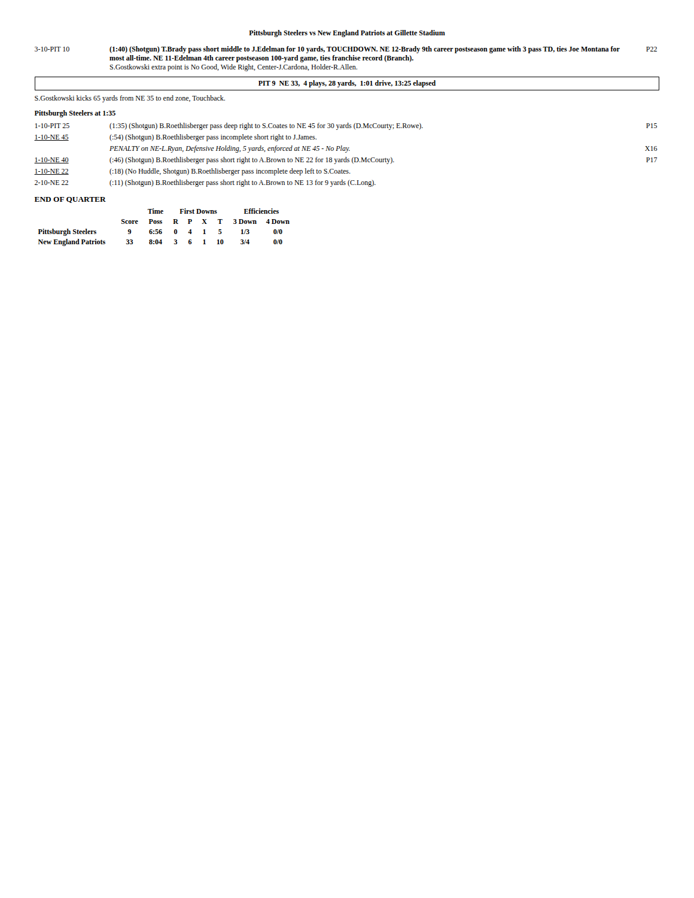Pittsburgh Steelers vs New England Patriots at Gillette Stadium
| 3-10-PIT 10 | (1:40) (Shotgun) T.Brady pass short middle to J.Edelman for 10 yards, TOUCHDOWN. NE 12-Brady 9th career postseason game with 3 pass TD, ties Joe Montana for most all-time. NE 11-Edelman 4th career postseason 100-yard game, ties franchise record (Branch). S.Gostkowski extra point is No Good, Wide Right, Center-J.Cardona, Holder-R.Allen. | P22 |
PIT 9 NE 33, 4 plays, 28 yards, 1:01 drive, 13:25 elapsed
S.Gostkowski kicks 65 yards from NE 35 to end zone, Touchback.
Pittsburgh Steelers at 1:35
| 1-10-PIT 25 | (1:35) (Shotgun) B.Roethlisberger pass deep right to S.Coates to NE 45 for 30 yards (D.McCourty; E.Rowe). | P15 |
| 1-10-NE 45 | (:54) (Shotgun) B.Roethlisberger pass incomplete short right to J.James. | |
| | PENALTY on NE-L.Ryan, Defensive Holding, 5 yards, enforced at NE 45 - No Play. | X16 |
| 1-10-NE 40 | (:46) (Shotgun) B.Roethlisberger pass short right to A.Brown to NE 22 for 18 yards (D.McCourty). | P17 |
| 1-10-NE 22 | (:18) (No Huddle, Shotgun) B.Roethlisberger pass incomplete deep left to S.Coates. | |
| 2-10-NE 22 | (:11) (Shotgun) B.Roethlisberger pass short right to A.Brown to NE 13 for 9 yards (C.Long). | |
END OF QUARTER
| | | Time | First Downs | Efficiencies |
| --- | --- | --- | --- | --- |
| | Score | Poss | R | P | X | T | 3 Down | 4 Down |
| Pittsburgh Steelers | 9 | 6:56 | 0 | 4 | 1 | 5 | 1/3 | 0/0 |
| New England Patriots | 33 | 8:04 | 3 | 6 | 1 | 10 | 3/4 | 0/0 |